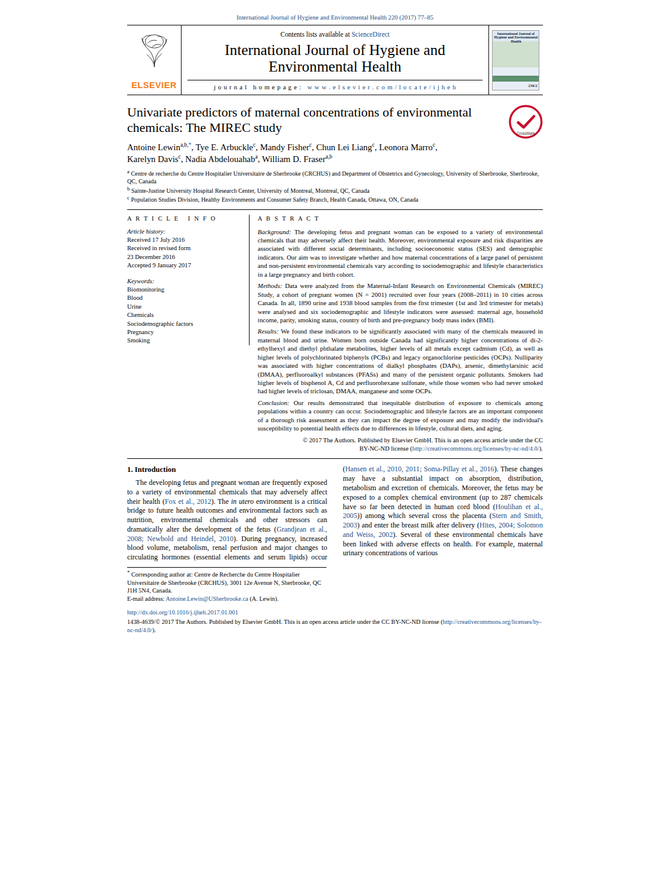International Journal of Hygiene and Environmental Health 220 (2017) 77–85
ELSEVIER
Contents lists available at ScienceDirect
International Journal of Hygiene and
Environmental Health
j o u r n a l h o m e p a g e : w w w . e l s e v i e r . c o m / l o c a t e / i j h e h
International Journal of Hygiene and Environmental Health
216/2
Univariate predictors of maternal concentrations of environmental chemicals: The MIREC study
CrossMark
Antoine Lewina,b,*, Tye E. Arbucklec, Mandy Fisherc, Chun Lei Liangc, Leonora Marroc,
Karelyn Davisc, Nadia Abdelouahaba, William D. Frasera,b
a Centre de recherche du Centre Hospitalier Universitaire de Sherbrooke (CRCHUS) and Department of Obstetrics and Gynecology, University of Sherbrooke, Sherbrooke, QC, Canada
b Sainte-Justine University Hospital Research Center, University of Montreal, Montreal, QC, Canada
c Population Studies Division, Healthy Environments and Consumer Safety Branch, Health Canada, Ottawa, ON, Canada
A R T I C L E I N F O
Article history:
Received 17 July 2016
Received in revised form
23 December 2016
Accepted 9 January 2017
Keywords:
Biomonitoring
Blood
Urine
Chemicals
Sociodemographic factors
Pregnancy
Smoking
A B S T R A C T
Background: The developing fetus and pregnant woman can be exposed to a variety of environmental chemicals that may adversely affect their health. Moreover, environmental exposure and risk disparities are associated with different social determinants, including socioeconomic status (SES) and demographic indicators. Our aim was to investigate whether and how maternal concentrations of a large panel of persistent and non-persistent environmental chemicals vary according to sociodemographic and lifestyle characteristics in a large pregnancy and birth cohort.
Methods: Data were analyzed from the Maternal-Infant Research on Environmental Chemicals (MIREC) Study, a cohort of pregnant women (N = 2001) recruited over four years (2008–2011) in 10 cities across Canada. In all, 1890 urine and 1938 blood samples from the first trimester (1st and 3rd trimester for metals) were analysed and six sociodemographic and lifestyle indicators were assessed: maternal age, household income, parity, smoking status, country of birth and pre-pregnancy body mass index (BMI).
Results: We found these indicators to be significantly associated with many of the chemicals measured in maternal blood and urine. Women born outside Canada had significantly higher concentrations of di-2-ethylhexyl and diethyl phthalate metabolites, higher levels of all metals except cadmium (Cd), as well as higher levels of polychlorinated biphenyls (PCBs) and legacy organochlorine pesticides (OCPs). Nulliparity was associated with higher concentrations of dialkyl phosphates (DAPs), arsenic, dimethylarsinic acid (DMAA), perfluoroalkyl substances (PFASs) and many of the persistent organic pollutants. Smokers had higher levels of bisphenol A, Cd and perfluorohexane sulfonate, while those women who had never smoked had higher levels of triclosan, DMAA, manganese and some OCPs.
Conclusion: Our results demonstrated that inequitable distribution of exposure to chemicals among populations within a country can occur. Sociodemographic and lifestyle factors are an important component of a thorough risk assessment as they can impact the degree of exposure and may modify the individual's susceptibility to potential health effects due to differences in lifestyle, cultural diets, and aging.
© 2017 The Authors. Published by Elsevier GmbH. This is an open access article under the CC
BY-NC-ND license (http://creativecommons.org/licenses/by-nc-nd/4.0/).
1. Introduction
The developing fetus and pregnant woman are frequently exposed to a variety of environmental chemicals that may adversely affect their health (Fox et al., 2012). The in utero environment is a critical bridge to future health outcomes and environmental factors such as nutrition, environmental chemicals and other stressors can dramatically alter the development of the fetus (Grandjean et al., 2008; Newbold and Heindel, 2010). During pregnancy, increased blood volume, metabolism, renal perfusion and major changes to circulating hormones (essential elements and serum lipids) occur (Hansen et al., 2010, 2011; Soma-Pillay et al., 2016). These changes may have a substantial impact on absorption, distribution, metabolism and excretion of chemicals. Moreover, the fetus may be exposed to a complex chemical environment (up to 287 chemicals have so far been detected in human cord blood (Houlihan et al., 2005)) among which several cross the placenta (Stern and Smith, 2003) and enter the breast milk after delivery (Hites, 2004; Solomon and Weiss, 2002). Several of these environmental chemicals have been linked with adverse effects on health. For example, maternal urinary concentrations of various
* Corresponding author at: Centre de Recherche du Centre Hospitalier Universitaire de Sherbrooke (CRCHUS), 3001 12e Avenue N, Sherbrooke, QC J1H 5N4, Canada.
E-mail address: Antoine.Lewin@USherbrooke.ca (A. Lewin).
http://dx.doi.org/10.1016/j.ijheh.2017.01.001
1438-4639/© 2017 The Authors. Published by Elsevier GmbH. This is an open access article under the CC BY-NC-ND license (http://creativecommons.org/licenses/by-nc-nd/4.0/).